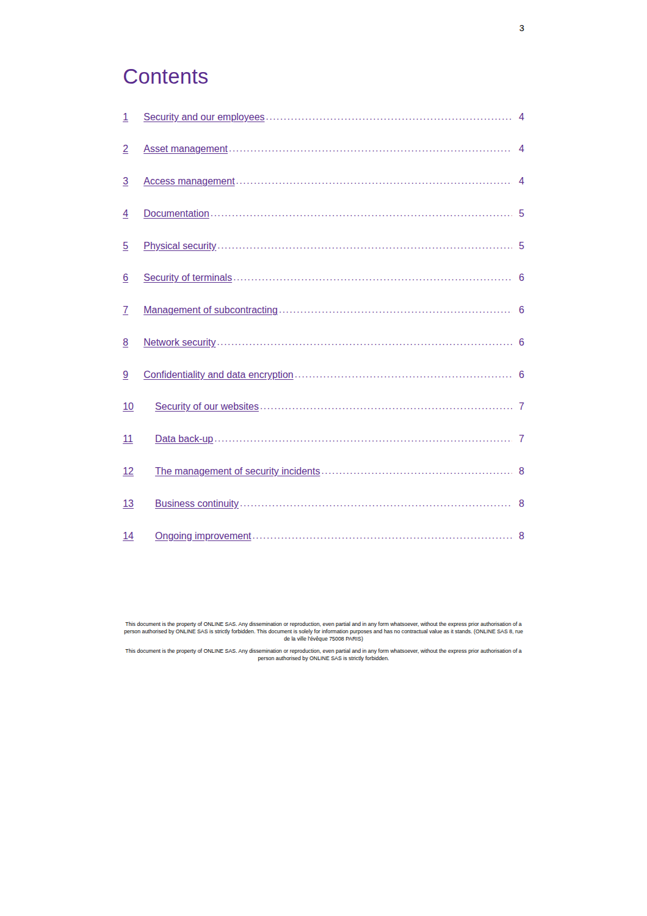3
Contents
1 Security and our employees ........................................................................................................... 4
2 Asset management ....................................................................................................................... 4
3 Access management ..................................................................................................................... 4
4 Documentation ............................................................................................................................. 5
5 Physical security ............................................................................................................................ 5
6 Security of terminals ..................................................................................................................... 6
7 Management of subcontracting ................................................................................................. 6
8 Network security ........................................................................................................................... 6
9 Confidentiality and data encryption ......................................................................................... 6
10 Security of our websites ................................................................................................................. 7
11 Data back-up ............................................................................................................................. 7
12 The management of security incidents ......................................................................................... 8
13 Business continuity ..................................................................................................................... 8
14 Ongoing improvement ................................................................................................................. 8
This document is the property of ONLINE SAS. Any dissemination or reproduction, even partial and in any form whatsoever, without the express prior authorisation of a person authorised by ONLINE SAS is strictly forbidden. This document is solely for information purposes and has no contractual value as it stands. (ONLINE SAS 8, rue de la ville l'évêque 75008 PARIS)
This document is the property of ONLINE SAS. Any dissemination or reproduction, even partial and in any form whatsoever, without the express prior authorisation of a person authorised by ONLINE SAS is strictly forbidden.